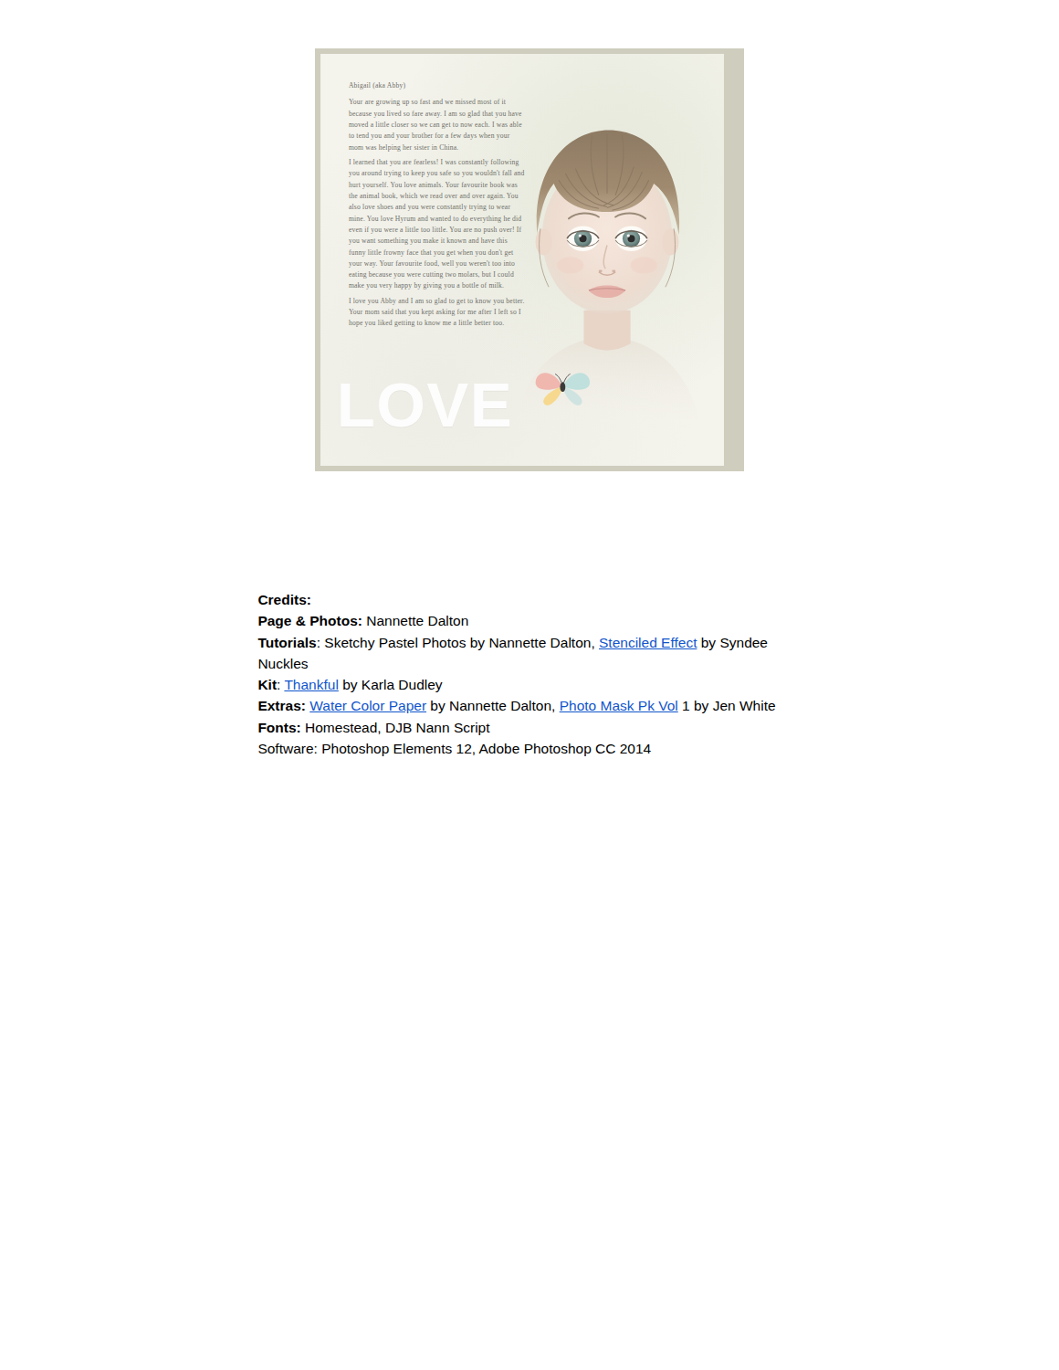LOVE
Abigail (aka Abby)
Your are growing up so fast and we missed most of it because you lived so fare away. I am so glad that you have moved a little closer so we can get to now each. I was able to tend you and your brother for a few days when your mom was helping her sister in China.
I learned that you are fearless! I was constantly following you around trying to keep you safe so you wouldn't fall and hurt yourself. You love animals. Your favourite book was the animal book, which we read over and over again. You also love shoes and you were constantly trying to wear mine. You love Hyrum and wanted to do everything he did even if you were a little too little. You are no push over! If you want something you make it known and have this funny little frowny face that you get when you don't get your way. Your favourite food, well you weren't too into eating because you were cutting two molars, but I could make you very happy by giving you a bottle of milk.
I love you Abby and I am so glad to get to know you better. Your mom said that you kept asking for me after I left so I hope you liked getting to know me a little better too.
Credits:
Page & Photos: Nannette Dalton
Tutorials: Sketchy Pastel Photos by Nannette Dalton, Stenciled Effect by Syndee Nuckles
Kit: Thankful by Karla Dudley
Extras: Water Color Paper by Nannette Dalton, Photo Mask Pk Vol 1 by Jen White
Fonts: Homestead, DJB Nann Script
Software: Photoshop Elements 12, Adobe Photoshop CC 2014